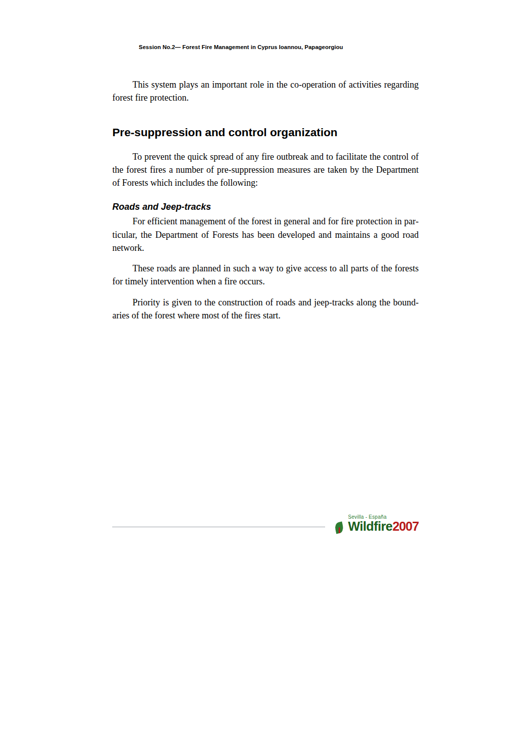Session No.2— Forest Fire Management in Cyprus Ioannou, Papageorgiou
This system plays an important role in the co-operation of activities regarding forest fire protection.
Pre-suppression and control organization
To prevent the quick spread of any fire outbreak and to facilitate the control of the forest fires a number of pre-suppression measures are taken by the Department of Forests which includes the following:
Roads and Jeep-tracks
For efficient management of the forest in general and for fire protection in particular, the Department of Forests has been developed and maintains a good road network.
These roads are planned in such a way to give access to all parts of the forests for timely intervention when a fire occurs.
Priority is given to the construction of roads and jeep-tracks along the boundaries of the forest where most of the fires start.
Sevilla - España
Wildfire2007